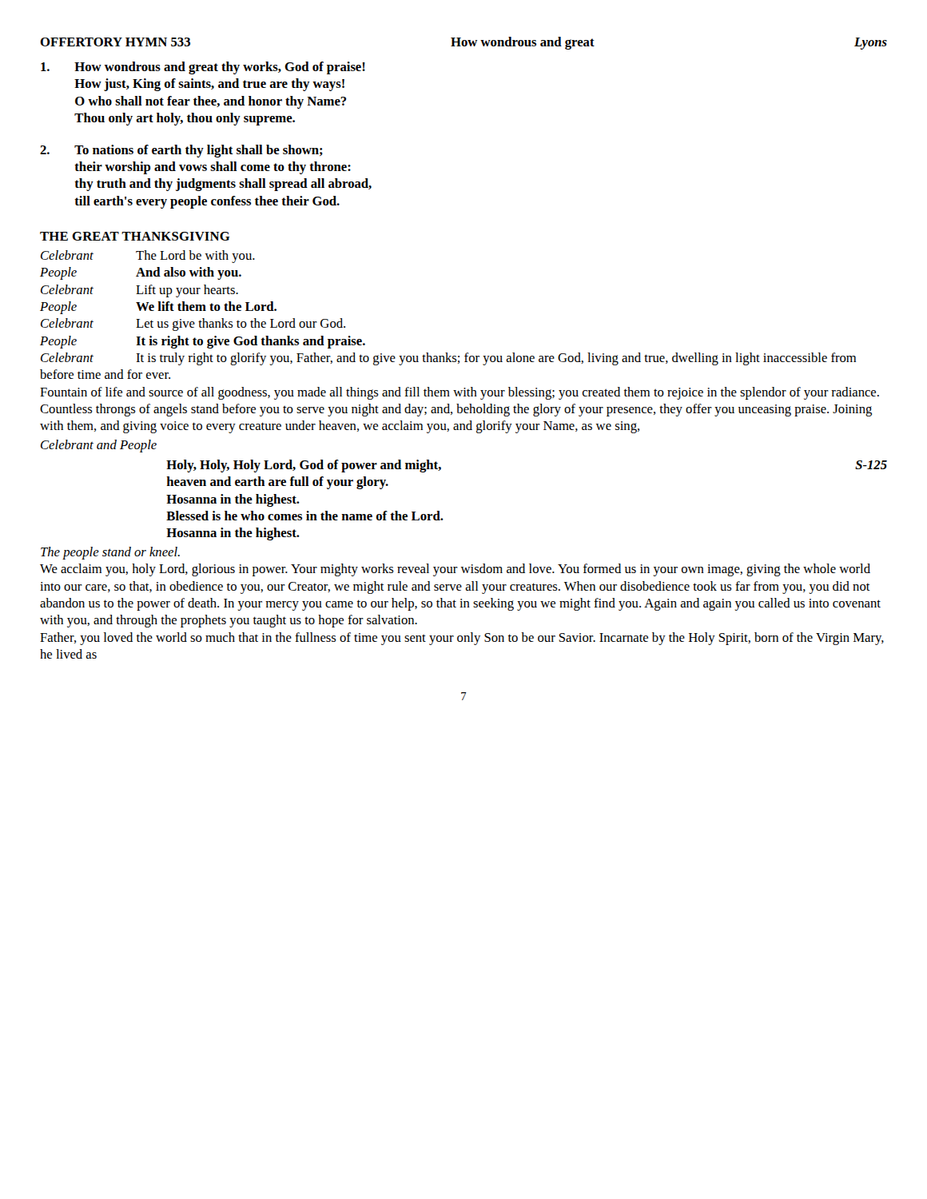OFFERTORY HYMN 533 How wondrous and great Lyons
1.
How wondrous and great thy works, God of praise!
How just, King of saints, and true are thy ways!
O who shall not fear thee, and honor thy Name?
Thou only art holy, thou only supreme.
2.
To nations of earth thy light shall be shown;
their worship and vows shall come to thy throne:
thy truth and thy judgments shall spread all abroad,
till earth's every people confess thee their God.
THE GREAT THANKSGIVING
Celebrant The Lord be with you.
People And also with you.
Celebrant Lift up your hearts.
People We lift them to the Lord.
Celebrant Let us give thanks to the Lord our God.
People It is right to give God thanks and praise.
Celebrant It is truly right to glorify you, Father, and to give you thanks; for you alone are God, living and true, dwelling in light inaccessible from before time and for ever.
Fountain of life and source of all goodness, you made all things and fill them with your blessing; you created them to rejoice in the splendor of your radiance.
Countless throngs of angels stand before you to serve you night and day; and, beholding the glory of your presence, they offer you unceasing praise. Joining with them, and giving voice to every creature under heaven, we acclaim you, and glorify your Name, as we sing,
Celebrant and People
S-125 Holy, Holy, Holy Lord, God of power and might, heaven and earth are full of your glory. Hosanna in the highest. Blessed is he who comes in the name of the Lord. Hosanna in the highest.
The people stand or kneel.
We acclaim you, holy Lord, glorious in power. Your mighty works reveal your wisdom and love. You formed us in your own image, giving the whole world into our care, so that, in obedience to you, our Creator, we might rule and serve all your creatures. When our disobedience took us far from you, you did not abandon us to the power of death. In your mercy you came to our help, so that in seeking you we might find you. Again and again you called us into covenant with you, and through the prophets you taught us to hope for salvation.
Father, you loved the world so much that in the fullness of time you sent your only Son to be our Savior. Incarnate by the Holy Spirit, born of the Virgin Mary, he lived as
7